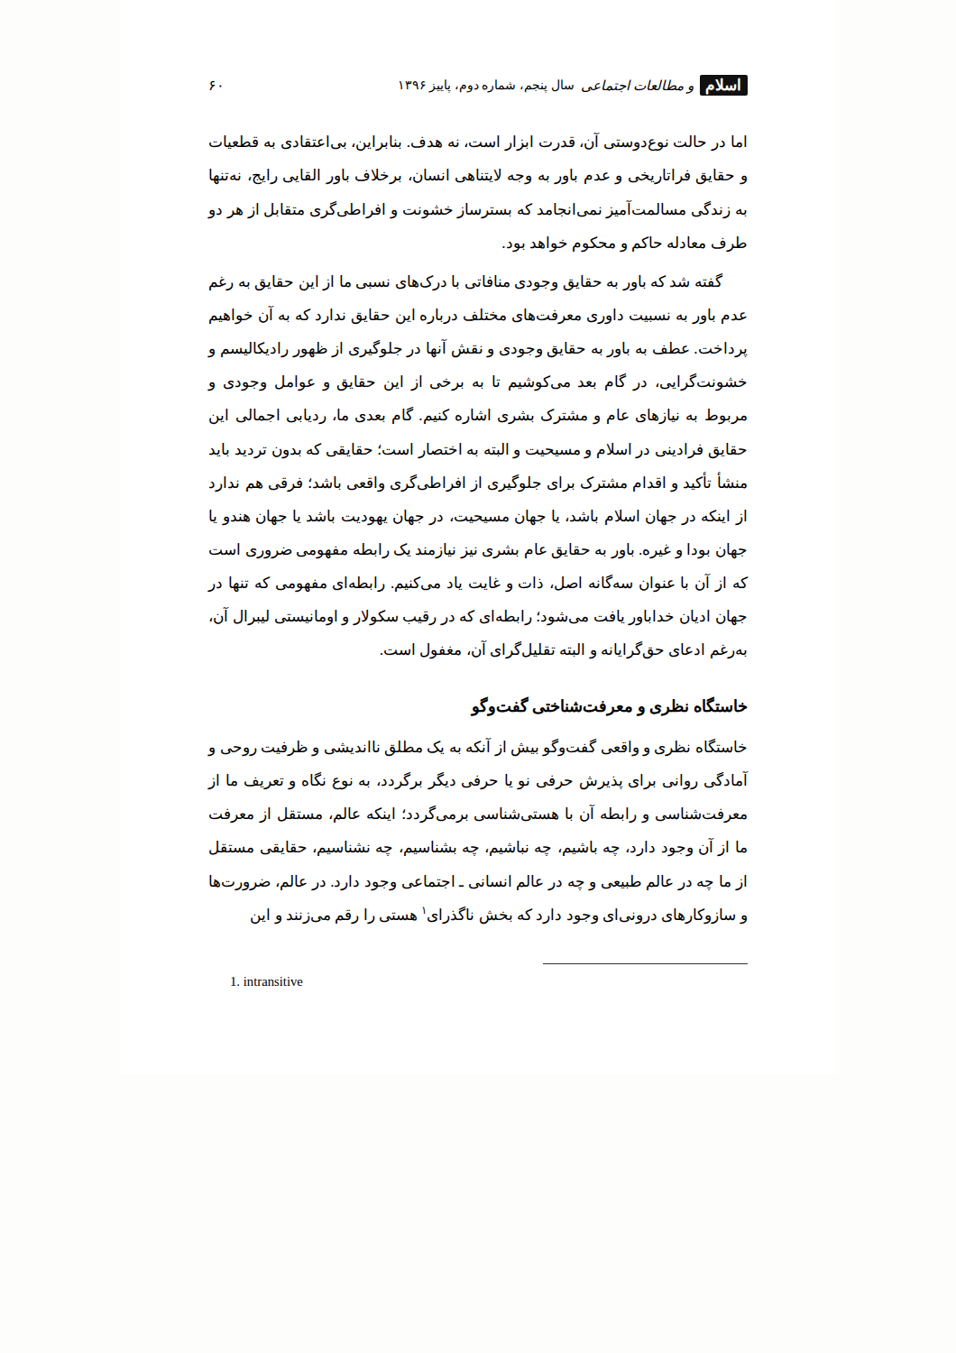اسلام و مطالعات اجتماعی سال پنجم، شماره دوم، پاییز ۱۳۹۶
۶۰
اما در حالت نوع‌دوستی آن، قدرت ابزار است، نه هدف. بنابراین، بی‌اعتقادی به قطعیات و حقایق فراتاریخی و عدم باور به وجه لایتناهی انسان، برخلاف باور القایی رایج، نه‌تنها به زندگی مسالمت‌آمیز نمی‌انجامد که بسترساز خشونت و افراطی‌گری متقابل از هر دو طرف معادله حاکم و محکوم خواهد بود.
گفته شد که باور به حقایق وجودی منافاتی با درک‌های نسبی ما از این حقایق به رغم عدم باور به نسبیت داوری معرفت‌های مختلف درباره این حقایق ندارد که به آن خواهیم پرداخت. عطف به باور به حقایق وجودی و نقش آنها در جلوگیری از ظهور رادیکالیسم و خشونت‌گرایی، در گام بعد می‌کوشیم تا به برخی از این حقایق و عوامل وجودی و مربوط به نیازهای عام و مشترک بشری اشاره کنیم. گام بعدی ما، ردیابی اجمالی این حقایق فرادینی در اسلام و مسیحیت و البته به اختصار است؛ حقایقی که بدون تردید باید منشأ تأکید و اقدام مشترک برای جلوگیری از افراطی‌گری واقعی باشد؛ فرقی هم ندارد از اینکه در جهان اسلام باشد، یا جهان مسیحیت، در جهان یهودیت باشد یا جهان هندو یا جهان بودا و غیره. باور به حقایق عام بشری نیز نیازمند یک رابطه مفهومی ضروری است که از آن با عنوان سه‌گانه اصل، ذات و غایت یاد می‌کنیم. رابطه‌ای مفهومی که تنها در جهان ادیان خداباور یافت می‌شود؛ رابطه‌ای که در رقیب سکولار و اومانیستی لیبرال آن، به‌رغم ادعای حق‌گرایانه و البته تقلیل‌گرای آن، مغفول است.
خاستگاه نظری و معرفت‌شناختی گفت‌وگو
خاستگاه نظری و واقعی گفت‌وگو بیش از آنکه به یک مطلق نااندیشی و ظرفیت روحی و آمادگی روانی برای پذیرش حرفی نو یا حرفی دیگر برگردد، به نوع نگاه و تعریف ما از معرفت‌شناسی و رابطه آن با هستی‌شناسی برمی‌گردد؛ اینکه عالم، مستقل از معرفت ما از آن وجود دارد، چه باشیم، چه نباشیم، چه بشناسیم، چه نشناسیم، حقایقی مستقل از ما چه در عالم طبیعی و چه در عالم انسانی ـ اجتماعی وجود دارد. در عالم، ضرورت‌ها و سازوکارهای درونی‌ای وجود دارد که بخش ناگذرای۱ هستی را رقم می‌زنند و این
1. intransitive